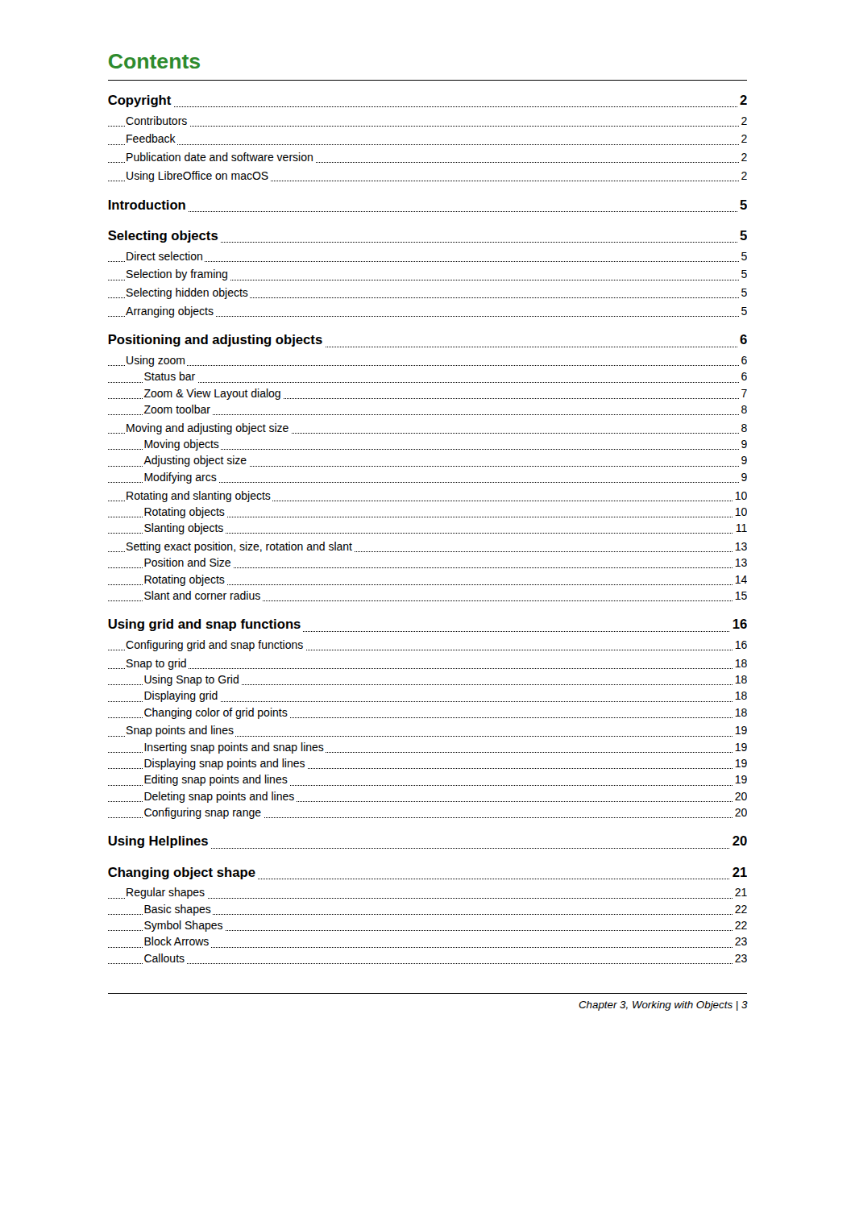Contents
2 Copyright
2 Contributors
2 Feedback
2 Publication date and software version
2 Using LibreOffice on macOS
5 Introduction
5 Selecting objects
5 Direct selection
5 Selection by framing
5 Selecting hidden objects
5 Arranging objects
6 Positioning and adjusting objects
6 Using zoom
6 Status bar
7 Zoom & View Layout dialog
8 Zoom toolbar
8 Moving and adjusting object size
9 Moving objects
9 Adjusting object size
9 Modifying arcs
10 Rotating and slanting objects
10 Rotating objects
11 Slanting objects
13 Setting exact position, size, rotation and slant
13 Position and Size
14 Rotating objects
15 Slant and corner radius
16 Using grid and snap functions
16 Configuring grid and snap functions
18 Snap to grid
18 Using Snap to Grid
18 Displaying grid
18 Changing color of grid points
19 Snap points and lines
19 Inserting snap points and snap lines
19 Displaying snap points and lines
19 Editing snap points and lines
20 Deleting snap points and lines
20 Configuring snap range
20 Using Helplines
21 Changing object shape
21 Regular shapes
22 Basic shapes
22 Symbol Shapes
23 Block Arrows
23 Callouts
Chapter 3, Working with Objects | 3